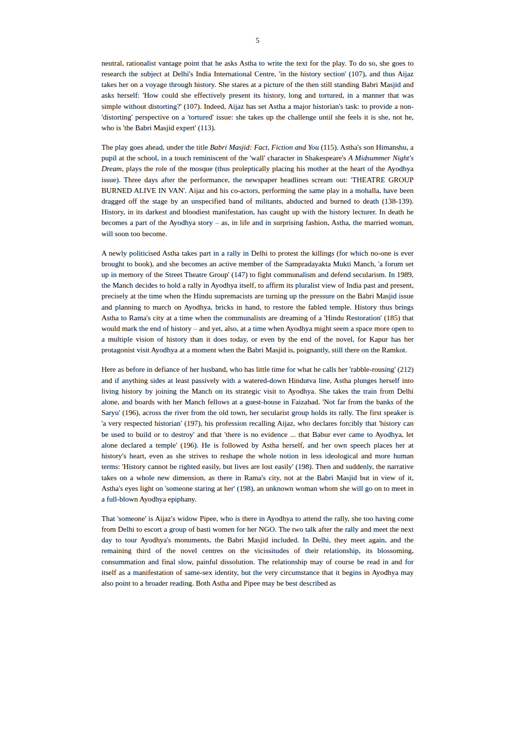5
neutral, rationalist vantage point that he asks Astha to write the text for the play. To do so, she goes to research the subject at Delhi's India International Centre, 'in the history section' (107), and thus Aijaz takes her on a voyage through history. She stares at a picture of the then still standing Babri Masjid and asks herself: 'How could she effectively present its history, long and tortured, in a manner that was simple without distorting?' (107). Indeed, Aijaz has set Astha a major historian's task: to provide a non-'distorting' perspective on a 'tortured' issue: she takes up the challenge until she feels it is she, not he, who is 'the Babri Masjid expert' (113).
The play goes ahead, under the title Babri Masjid: Fact, Fiction and You (115). Astha's son Himanshu, a pupil at the school, in a touch reminiscent of the 'wall' character in Shakespeare's A Midsummer Night's Dream, plays the role of the mosque (thus proleptically placing his mother at the heart of the Ayodhya issue). Three days after the performance, the newspaper headlines scream out: 'THEATRE GROUP BURNED ALIVE IN VAN'. Aijaz and his co-actors, performing the same play in a mohalla, have been dragged off the stage by an unspecified band of militants, abducted and burned to death (138-139). History, in its darkest and bloodiest manifestation, has caught up with the history lecturer. In death he becomes a part of the Ayodhya story – as, in life and in surprising fashion, Astha, the married woman, will soon too become.
A newly politicised Astha takes part in a rally in Delhi to protest the killings (for which no-one is ever brought to book), and she becomes an active member of the Sampradayakta Mukti Manch, 'a forum set up in memory of the Street Theatre Group' (147) to fight communalism and defend secularism. In 1989, the Manch decides to hold a rally in Ayodhya itself, to affirm its pluralist view of India past and present, precisely at the time when the Hindu supremacists are turning up the pressure on the Babri Masjid issue and planning to march on Ayodhya, bricks in hand, to restore the fabled temple. History thus brings Astha to Rama's city at a time when the communalists are dreaming of a 'Hindu Restoration' (185) that would mark the end of history – and yet, also, at a time when Ayodhya might seem a space more open to a multiple vision of history than it does today, or even by the end of the novel, for Kapur has her protagonist visit Ayodhya at a moment when the Babri Masjid is, poignantly, still there on the Ramkot.
Here as before in defiance of her husband, who has little time for what he calls her 'rabble-rousing' (212) and if anything sides at least passively with a watered-down Hindutva line, Astha plunges herself into living history by joining the Manch on its strategic visit to Ayodhya. She takes the train from Delhi alone, and boards with her Manch fellows at a guest-house in Faizabad. 'Not far from the banks of the Saryu' (196), across the river from the old town, her secularist group holds its rally. The first speaker is 'a very respected historian' (197), his profession recalling Aijaz, who declares forcibly that 'history can be used to build or to destroy' and that 'there is no evidence ... that Babur ever came to Ayodhya, let alone declared a temple' (196). He is followed by Astha herself, and her own speech places her at history's heart, even as she strives to reshape the whole notion in less ideological and more human terms: 'History cannot be righted easily, but lives are lost easily' (198). Then and suddenly, the narrative takes on a whole new dimension, as there in Rama's city, not at the Babri Masjid but in view of it, Astha's eyes light on 'someone staring at her' (198), an unknown woman whom she will go on to meet in a full-blown Ayodhya epiphany.
That 'someone' is Aijaz's widow Pipee, who is there in Ayodhya to attend the rally, she too having come from Delhi to escort a group of basti women for her NGO. The two talk after the rally and meet the next day to tour Ayodhya's monuments, the Babri Masjid included. In Delhi, they meet again, and the remaining third of the novel centres on the vicissitudes of their relationship, its blossoming, consummation and final slow, painful dissolution. The relationship may of course be read in and for itself as a manifestation of same-sex identity, but the very circumstance that it begins in Ayodhya may also point to a broader reading. Both Astha and Pipee may be best described as